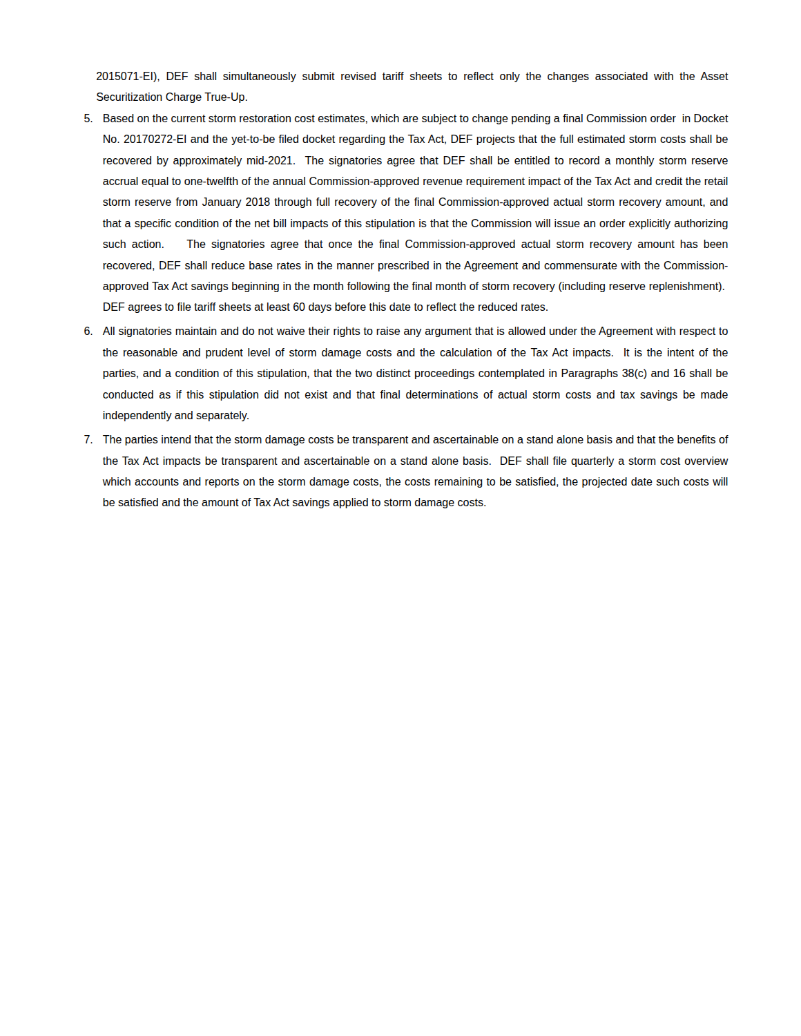2015071-EI), DEF shall simultaneously submit revised tariff sheets to reflect only the changes associated with the Asset Securitization Charge True-Up.
Based on the current storm restoration cost estimates, which are subject to change pending a final Commission order in Docket No. 20170272-EI and the yet-to-be filed docket regarding the Tax Act, DEF projects that the full estimated storm costs shall be recovered by approximately mid-2021. The signatories agree that DEF shall be entitled to record a monthly storm reserve accrual equal to one-twelfth of the annual Commission-approved revenue requirement impact of the Tax Act and credit the retail storm reserve from January 2018 through full recovery of the final Commission-approved actual storm recovery amount, and that a specific condition of the net bill impacts of this stipulation is that the Commission will issue an order explicitly authorizing such action. The signatories agree that once the final Commission-approved actual storm recovery amount has been recovered, DEF shall reduce base rates in the manner prescribed in the Agreement and commensurate with the Commission-approved Tax Act savings beginning in the month following the final month of storm recovery (including reserve replenishment). DEF agrees to file tariff sheets at least 60 days before this date to reflect the reduced rates.
All signatories maintain and do not waive their rights to raise any argument that is allowed under the Agreement with respect to the reasonable and prudent level of storm damage costs and the calculation of the Tax Act impacts. It is the intent of the parties, and a condition of this stipulation, that the two distinct proceedings contemplated in Paragraphs 38(c) and 16 shall be conducted as if this stipulation did not exist and that final determinations of actual storm costs and tax savings be made independently and separately.
The parties intend that the storm damage costs be transparent and ascertainable on a stand alone basis and that the benefits of the Tax Act impacts be transparent and ascertainable on a stand alone basis. DEF shall file quarterly a storm cost overview which accounts and reports on the storm damage costs, the costs remaining to be satisfied, the projected date such costs will be satisfied and the amount of Tax Act savings applied to storm damage costs.